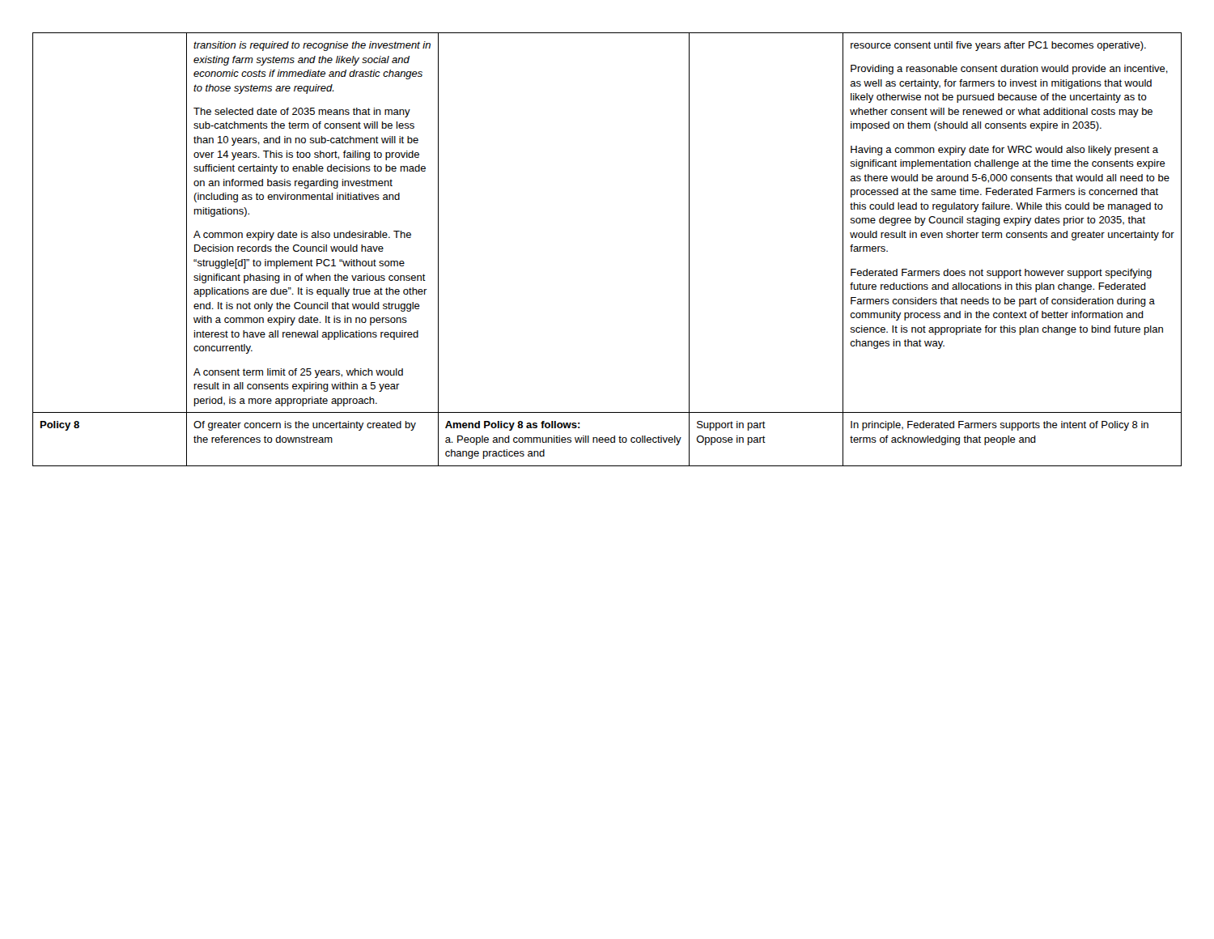| | transition is required to recognise the investment in existing farm systems and the likely social and economic costs if immediate and drastic changes to those systems are required. The selected date of 2035 means that in many sub-catchments the term of consent will be less than 10 years, and in no sub-catchment will it be over 14 years. This is too short, failing to provide sufficient certainty to enable decisions to be made on an informed basis regarding investment (including as to environmental initiatives and mitigations). A common expiry date is also undesirable. The Decision records the Council would have “struggle[d]” to implement PC1 “without some significant phasing in of when the various consent applications are due”. It is equally true at the other end. It is not only the Council that would struggle with a common expiry date. It is in no persons interest to have all renewal applications required concurrently. A consent term limit of 25 years, which would result in all consents expiring within a 5 year period, is a more appropriate approach. | | | resource consent until five years after PC1 becomes operative). Providing a reasonable consent duration would provide an incentive, as well as certainty, for farmers to invest in mitigations that would likely otherwise not be pursued because of the uncertainty as to whether consent will be renewed or what additional costs may be imposed on them (should all consents expire in 2035). Having a common expiry date for WRC would also likely present a significant implementation challenge at the time the consents expire as there would be around 5-6,000 consents that would all need to be processed at the same time. Federated Farmers is concerned that this could lead to regulatory failure. While this could be managed to some degree by Council staging expiry dates prior to 2035, that would result in even shorter term consents and greater uncertainty for farmers. Federated Farmers does not support however support specifying future reductions and allocations in this plan change. Federated Farmers considers that needs to be part of consideration during a community process and in the context of better information and science. It is not appropriate for this plan change to bind future plan changes in that way. |
| Policy 8 | Of greater concern is the uncertainty created by the references to downstream | Amend Policy 8 as follows: a. People and communities will need to collectively change practices and | Support in part Oppose in part | In principle, Federated Farmers supports the intent of Policy 8 in terms of acknowledging that people and |